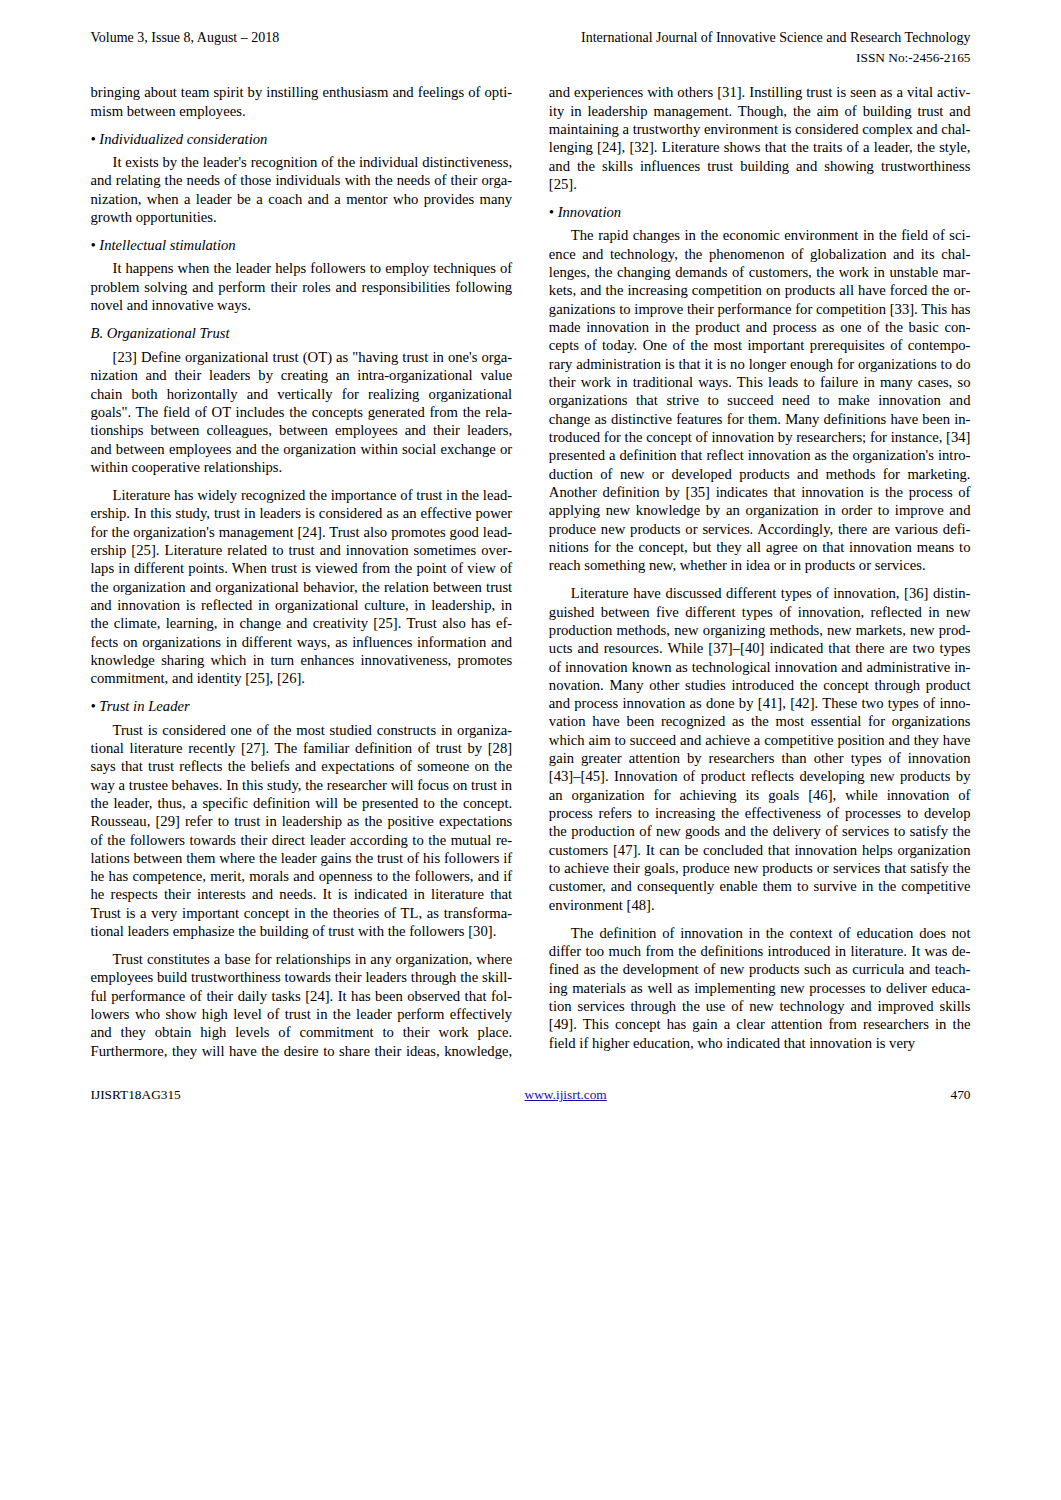Volume 3, Issue 8, August – 2018
International Journal of Innovative Science and Research Technology
ISSN No:-2456-2165
bringing about team spirit by instilling enthusiasm and feelings of optimism between employees.
Individualized consideration
It exists by the leader's recognition of the individual distinctiveness, and relating the needs of those individuals with the needs of their organization, when a leader be a coach and a mentor who provides many growth opportunities.
Intellectual stimulation
It happens when the leader helps followers to employ techniques of problem solving and perform their roles and responsibilities following novel and innovative ways.
B. Organizational Trust
[23] Define organizational trust (OT) as "having trust in one's organization and their leaders by creating an intra-organizational value chain both horizontally and vertically for realizing organizational goals". The field of OT includes the concepts generated from the relationships between colleagues, between employees and their leaders, and between employees and the organization within social exchange or within cooperative relationships.
Literature has widely recognized the importance of trust in the leadership. In this study, trust in leaders is considered as an effective power for the organization's management [24]. Trust also promotes good leadership [25]. Literature related to trust and innovation sometimes overlaps in different points. When trust is viewed from the point of view of the organization and organizational behavior, the relation between trust and innovation is reflected in organizational culture, in leadership, in the climate, learning, in change and creativity [25]. Trust also has effects on organizations in different ways, as influences information and knowledge sharing which in turn enhances innovativeness, promotes commitment, and identity [25], [26].
Trust in Leader
Trust is considered one of the most studied constructs in organizational literature recently [27]. The familiar definition of trust by [28] says that trust reflects the beliefs and expectations of someone on the way a trustee behaves. In this study, the researcher will focus on trust in the leader, thus, a specific definition will be presented to the concept. Rousseau, [29] refer to trust in leadership as the positive expectations of the followers towards their direct leader according to the mutual relations between them where the leader gains the trust of his followers if he has competence, merit, morals and openness to the followers, and if he respects their interests and needs. It is indicated in literature that Trust is a very important concept in the theories of TL, as transformational leaders emphasize the building of trust with the followers [30].
Trust constitutes a base for relationships in any organization, where employees build trustworthiness towards their leaders through the skillful performance of their daily tasks [24]. It has been observed that followers who show high level of trust in the leader perform effectively and they obtain high levels of commitment to their work place. Furthermore, they will have the desire to share their ideas, knowledge, and experiences with others [31]. Instilling trust is seen as a vital activity in leadership management. Though, the aim of building trust and maintaining a trustworthy environment is considered complex and challenging [24], [32]. Literature shows that the traits of a leader, the style, and the skills influences trust building and showing trustworthiness [25].
Innovation
The rapid changes in the economic environment in the field of science and technology, the phenomenon of globalization and its challenges, the changing demands of customers, the work in unstable markets, and the increasing competition on products all have forced the organizations to improve their performance for competition [33]. This has made innovation in the product and process as one of the basic concepts of today. One of the most important prerequisites of contemporary administration is that it is no longer enough for organizations to do their work in traditional ways. This leads to failure in many cases, so organizations that strive to succeed need to make innovation and change as distinctive features for them. Many definitions have been introduced for the concept of innovation by researchers; for instance, [34] presented a definition that reflect innovation as the organization's introduction of new or developed products and methods for marketing. Another definition by [35] indicates that innovation is the process of applying new knowledge by an organization in order to improve and produce new products or services. Accordingly, there are various definitions for the concept, but they all agree on that innovation means to reach something new, whether in idea or in products or services.
Literature have discussed different types of innovation, [36] distinguished between five different types of innovation, reflected in new production methods, new organizing methods, new markets, new products and resources. While [37]–[40] indicated that there are two types of innovation known as technological innovation and administrative innovation. Many other studies introduced the concept through product and process innovation as done by [41], [42]. These two types of innovation have been recognized as the most essential for organizations which aim to succeed and achieve a competitive position and they have gain greater attention by researchers than other types of innovation [43]–[45]. Innovation of product reflects developing new products by an organization for achieving its goals [46], while innovation of process refers to increasing the effectiveness of processes to develop the production of new goods and the delivery of services to satisfy the customers [47]. It can be concluded that innovation helps organization to achieve their goals, produce new products or services that satisfy the customer, and consequently enable them to survive in the competitive environment [48].
The definition of innovation in the context of education does not differ too much from the definitions introduced in literature. It was defined as the development of new products such as curricula and teaching materials as well as implementing new processes to deliver education services through the use of new technology and improved skills [49]. This concept has gain a clear attention from researchers in the field if higher education, who indicated that innovation is very
IJISRT18AG315
www.ijisrt.com
470